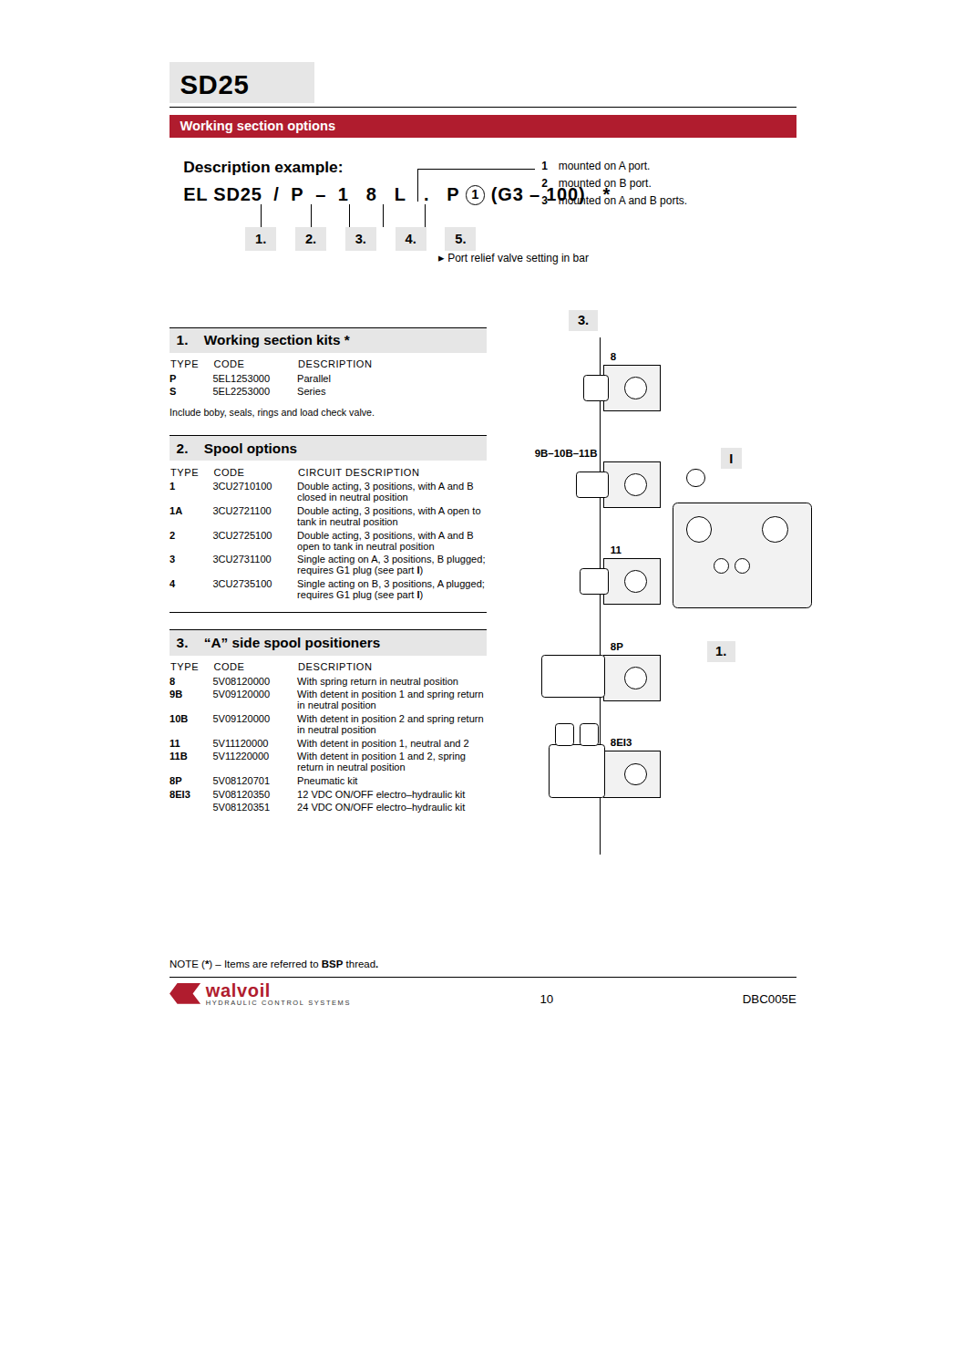SD25
Working section options
Description example:
EL SD25 / P – 1 8 L . P 1 (G3 – 100) *
1.
2.
3.
4.
5.
1 mounted on A port.
2 mounted on B port.
3 mounted on A and B ports.
▸ Port relief valve setting in bar
1. Working section kits *
| TYPE | CODE | DESCRIPTION |
| --- | --- | --- |
| P | 5EL1253000 | Parallel |
| S | 5EL2253000 | Series |
Include boby, seals, rings and load check valve.
2. Spool options
| TYPE | CODE | CIRCUIT DESCRIPTION |
| --- | --- | --- |
| 1 | 3CU2710100 | Double acting, 3 positions, with A and B closed in neutral position |
| 1A | 3CU2721100 | Double acting, 3 positions, with A open to tank in neutral position |
| 2 | 3CU2725100 | Double acting, 3 positions, with A and B open to tank in neutral position |
| 3 | 3CU2731100 | Single acting on A, 3 positions, B plugged; requires G1 plug (see part I ) |
| 4 | 3CU2735100 | Single acting on B, 3 positions, A plugged; requires G1 plug (see part I ) |
3.“A” side spool positioners
| TYPE | CODE | DESCRIPTION |
| --- | --- | --- |
| 8 | 5V08120000 | With spring return in neutral position |
| 9B | 5V09120000 | With detent in position 1 and spring return in neutral position |
| 10B | 5V09120000 | With detent in position 2 and spring return in neutral position |
| 11 | 5V11120000 | With detent in position 1, neutral and 2 |
| 11B | 5V11220000 | With detent in position 1 and 2, spring return in neutral position |
| 8P | 5V08120701 | Pneumatic kit |
| 8EI3 | 5V08120350 | 12 VDC ON/OFF electro–hydraulic kit |
| | 5V08120351 | 24 VDC ON/OFF electro–hydraulic kit |
3.
8
9B–10B–11B
11
8P
8EI3
I
1.
NOTE (*) – Items are referred to BSP thread.
walvoil
HYDRAULIC CONTROL SYSTEMS
10
DBC005E